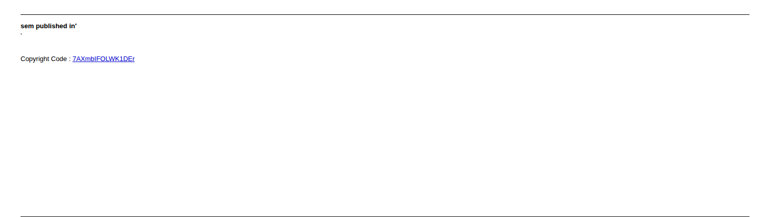sem published in'
'
Copyright Code : 7AXmbIFOLWK1DEr